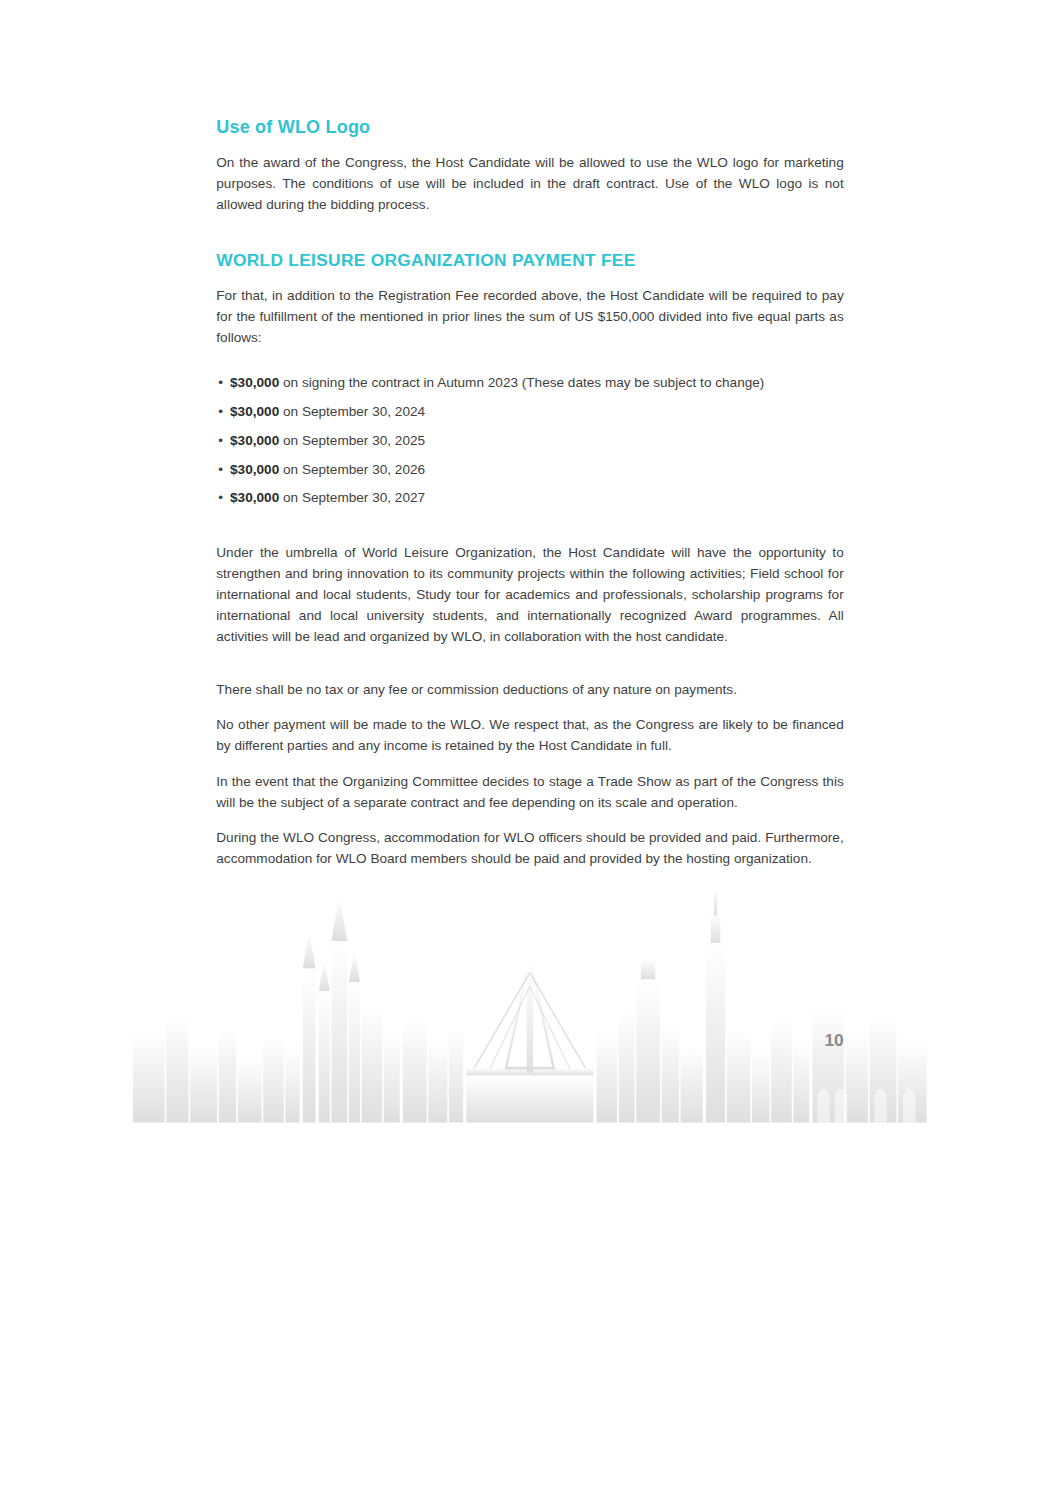Use of WLO Logo
On the award of the Congress, the Host Candidate will be allowed to use the WLO logo for marketing purposes. The conditions of use will be included in the draft contract. Use of the WLO logo is not allowed during the bidding process.
World Leisure Organization Payment Fee
For that, in addition to the Registration Fee recorded above, the Host Candidate will be required to pay for the fulfillment of the mentioned in prior lines the sum of US $150,000 divided into five equal parts as follows:
$30,000 on signing the contract in Autumn 2023 (These dates may be subject to change)
$30,000 on September 30, 2024
$30,000 on September 30, 2025
$30,000 on September 30, 2026
$30,000 on September 30, 2027
Under the umbrella of World Leisure Organization, the Host Candidate will have the opportunity to strengthen and bring innovation to its community projects within the following activities; Field school for international and local students, Study tour for academics and professionals, scholarship programs for international and local university students, and internationally recognized Award programmes. All activities will be lead and organized by WLO, in collaboration with the host candidate.
There shall be no tax or any fee or commission deductions of any nature on payments.
No other payment will be made to the WLO. We respect that, as the Congress are likely to be financed by different parties and any income is retained by the Host Candidate in full.
In the event that the Organizing Committee decides to stage a Trade Show as part of the Congress this will be the subject of a separate contract and fee depending on its scale and operation.
During the WLO Congress, accommodation for WLO officers should be provided and paid. Furthermore, accommodation for WLO Board members should be paid and provided by the hosting organization.
10